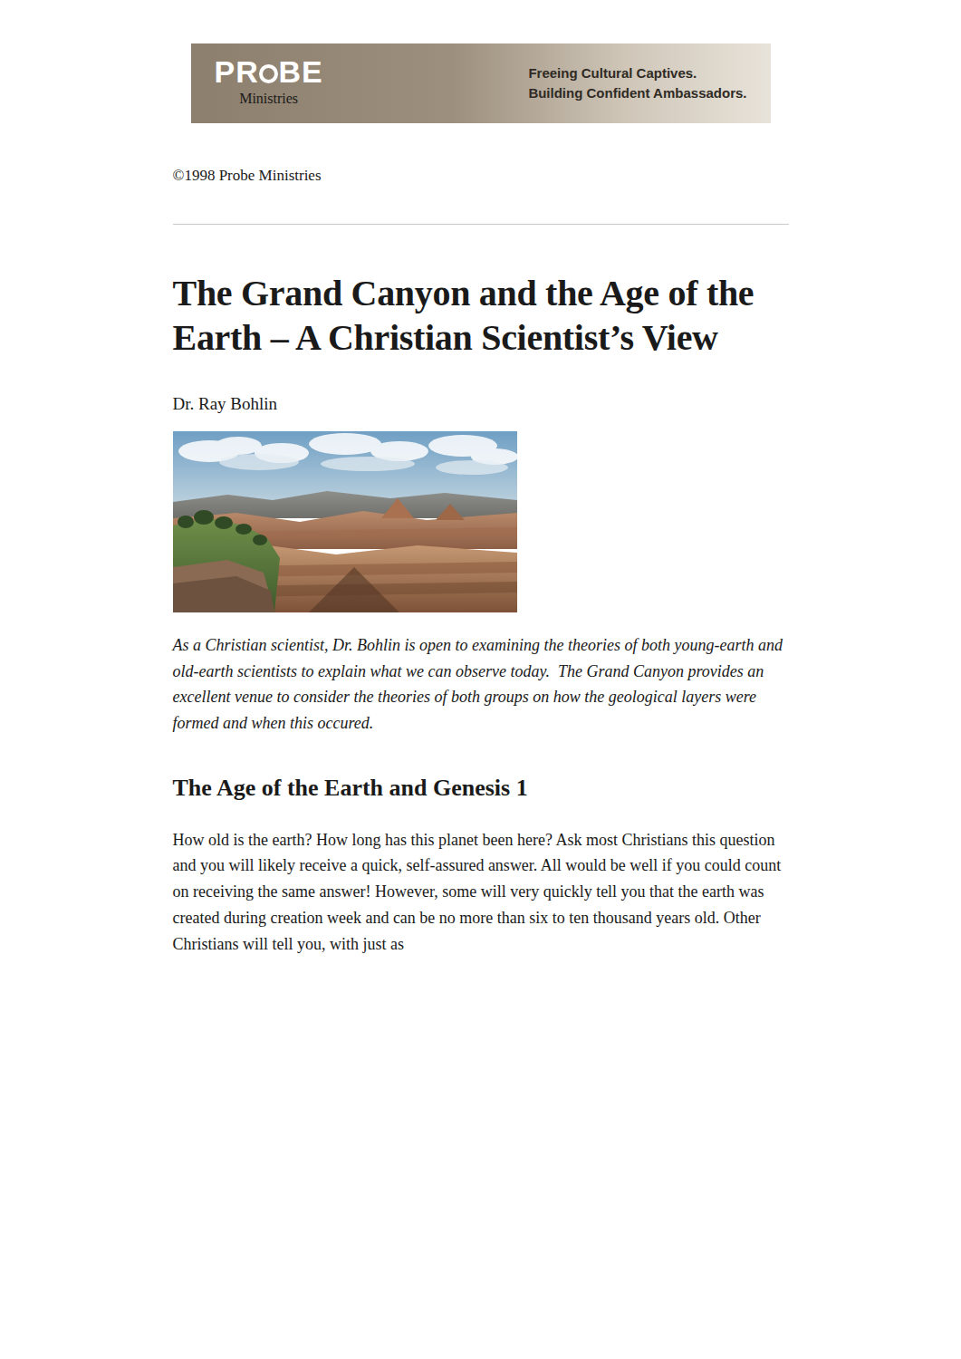PR BE
Ministries
Freeing Cultural Captives.
Building Confident Ambassadors.
©1998 Probe Ministries
The Grand Canyon and the Age of the Earth – A Christian Scientist’s View
Dr. Ray Bohlin
As a Christian scientist, Dr. Bohlin is open to examining the theories of both young-earth and old-earth scientists to explain what we can observe today. The Grand Canyon provides an excellent venue to consider the theories of both groups on how the geological layers were formed and when this occured.
The Age of the Earth and Genesis 1
How old is the earth? How long has this planet been here? Ask most Christians this question and you will likely receive a quick, self-assured answer. All would be well if you could count on receiving the same answer! However, some will very quickly tell you that the earth was created during creation week and can be no more than six to ten thousand years old. Other Christians will tell you, with just as